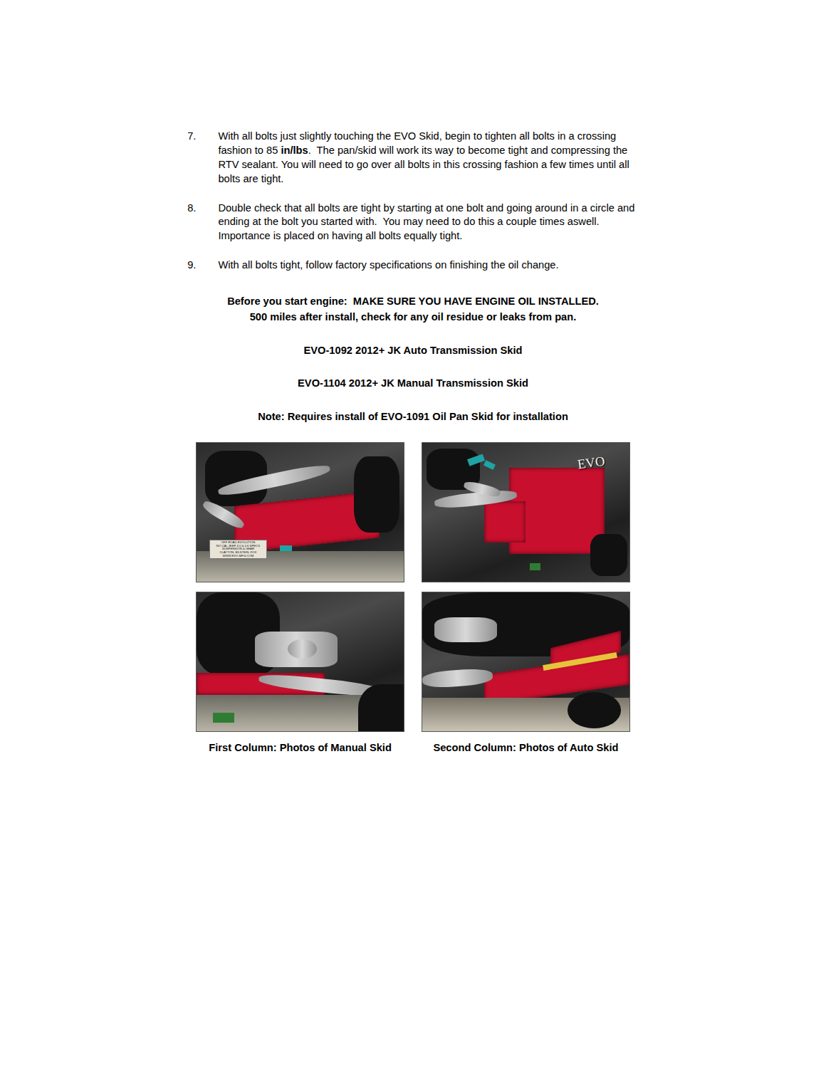7. With all bolts just slightly touching the EVO Skid, begin to tighten all bolts in a crossing fashion to 85 in/lbs. The pan/skid will work its way to become tight and compressing the RTV sealant. You will need to go over all bolts in this crossing fashion a few times until all bolts are tight.
8. Double check that all bolts are tight by starting at one bolt and going around in a circle and ending at the bolt you started with. You may need to do this a couple times aswell. Importance is placed on having all bolts equally tight.
9. With all bolts tight, follow factory specifications on finishing the oil change.
Before you start engine: MAKE SURE YOU HAVE ENGINE OIL INSTALLED. 500 miles after install, check for any oil residue or leaks from pan.
EVO-1092 2012+ JK Auto Transmission Skid
EVO-1104 2012+ JK Manual Transmission Skid
Note: Requires install of EVO-1091 Oil Pan Skid for installation
| OFF ROAD EVOLUTION NO CAL JEEP 4.0 & 4.6 SPECS SUSPENSION & GEAR CLAYTON, BILSTEIN, FOX WWW.EVO-MFG.COM | EVO |
| First Column: Photos of Manual Skid | Second Column: Photos of Auto Skid |